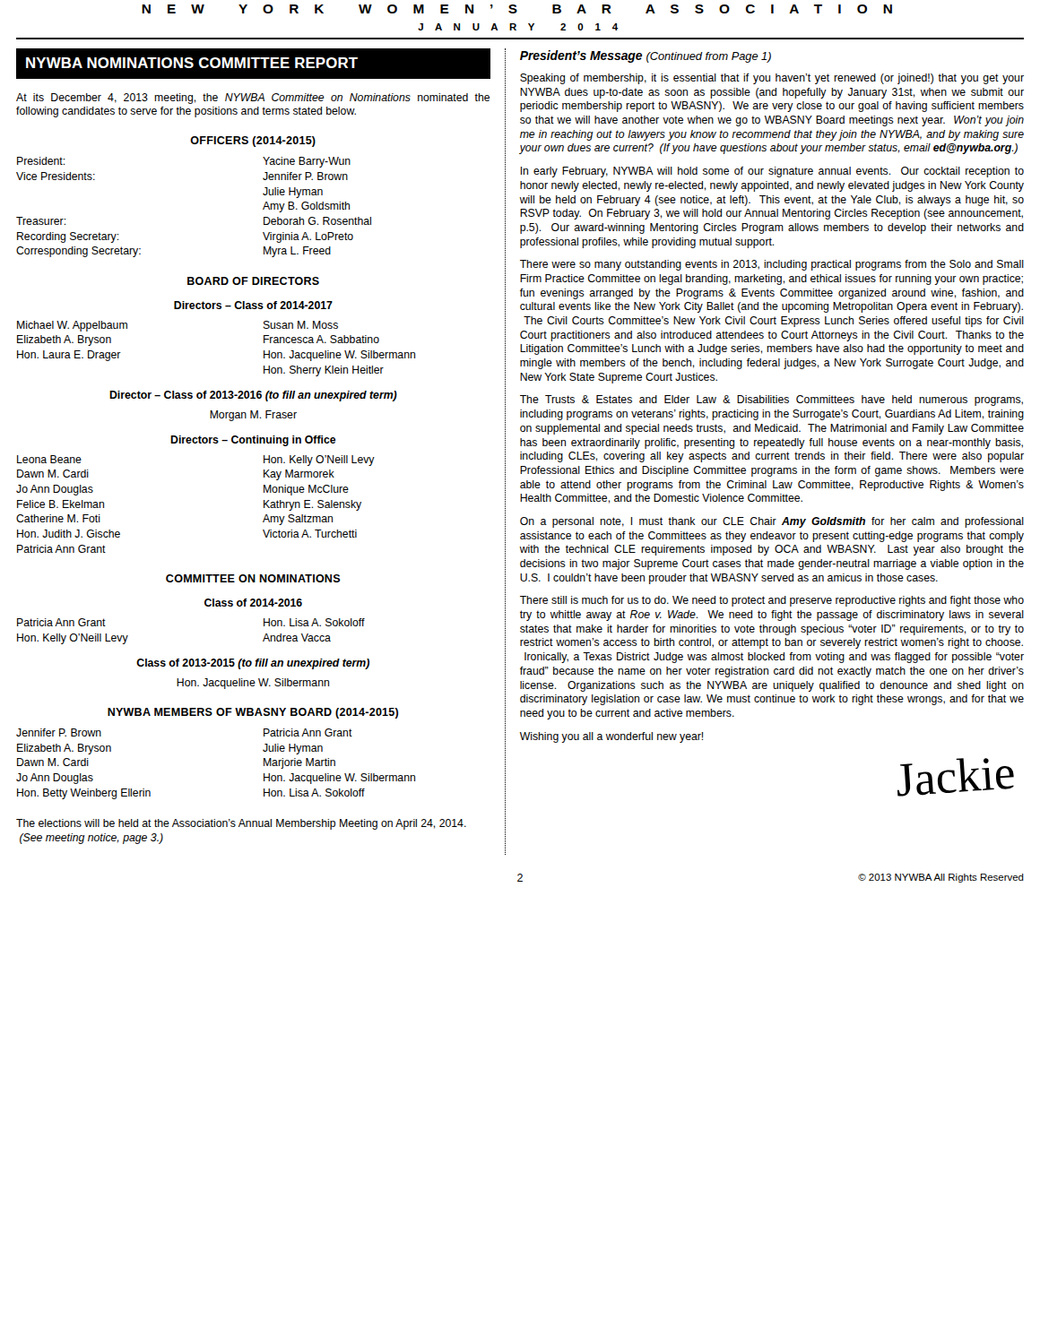N E W Y O R K W O M E N ’ S B A R A S S O C I A T I O N
J A N U A R Y 2 0 1 4
NYWBA NOMINATIONS COMMITTEE REPORT
At its December 4, 2013 meeting, the NYWBA Committee on Nominations nominated the following candidates to serve for the positions and terms stated below.
OFFICERS (2014-2015)
| President: | Yacine Barry-Wun |
| Vice Presidents: | Jennifer P. Brown |
| | Julie Hyman |
| | Amy B. Goldsmith |
| Treasurer: | Deborah G. Rosenthal |
| Recording Secretary: | Virginia A. LoPreto |
| Corresponding Secretary: | Myra L. Freed |
BOARD OF DIRECTORS
Directors – Class of 2014-2017
| Michael W. Appelbaum | Susan M. Moss |
| Elizabeth A. Bryson | Francesca A. Sabbatino |
| Hon. Laura E. Drager | Hon. Jacqueline W. Silbermann |
| | Hon. Sherry Klein Heitler |
Director – Class of 2013-2016 (to fill an unexpired term)
Morgan M. Fraser
Directors – Continuing in Office
| Leona Beane | Hon. Kelly O’Neill Levy |
| Dawn M. Cardi | Kay Marmorek |
| Jo Ann Douglas | Monique McClure |
| Felice B. Ekelman | Kathryn E. Salensky |
| Catherine M. Foti | Amy Saltzman |
| Hon. Judith J. Gische | Victoria A. Turchetti |
| Patricia Ann Grant | |
COMMITTEE ON NOMINATIONS
Class of 2014-2016
| Patricia Ann Grant | Hon. Lisa A. Sokoloff |
| Hon. Kelly O’Neill Levy | Andrea Vacca |
Class of 2013-2015 (to fill an unexpired term)
Hon. Jacqueline W. Silbermann
NYWBA MEMBERS OF WBASNY BOARD (2014-2015)
| Jennifer P. Brown | Patricia Ann Grant |
| Elizabeth A. Bryson | Julie Hyman |
| Dawn M. Cardi | Marjorie Martin |
| Jo Ann Douglas | Hon. Jacqueline W. Silbermann |
| Hon. Betty Weinberg Ellerin | Hon. Lisa A. Sokoloff |
The elections will be held at the Association’s Annual Membership Meeting on April 24, 2014. (See meeting notice, page 3.)
President’s Message (Continued from Page 1)
Speaking of membership, it is essential that if you haven’t yet renewed (or joined!) that you get your NYWBA dues up-to-date as soon as possible (and hopefully by January 31st, when we submit our periodic membership report to WBASNY). We are very close to our goal of having sufficient members so that we will have another vote when we go to WBASNY Board meetings next year. Won’t you join me in reaching out to lawyers you know to recommend that they join the NYWBA, and by making sure your own dues are current? (If you have questions about your member status, email ed@nywba.org.)
In early February, NYWBA will hold some of our signature annual events. Our cocktail reception to honor newly elected, newly re-elected, newly appointed, and newly elevated judges in New York County will be held on February 4 (see notice, at left). This event, at the Yale Club, is always a huge hit, so RSVP today. On February 3, we will hold our Annual Mentoring Circles Reception (see announcement, p.5). Our award-winning Mentoring Circles Program allows members to develop their networks and professional profiles, while providing mutual support.
There were so many outstanding events in 2013, including practical programs from the Solo and Small Firm Practice Committee on legal branding, marketing, and ethical issues for running your own practice; fun evenings arranged by the Programs & Events Committee organized around wine, fashion, and cultural events like the New York City Ballet (and the upcoming Metropolitan Opera event in February). The Civil Courts Committee’s New York Civil Court Express Lunch Series offered useful tips for Civil Court practitioners and also introduced attendees to Court Attorneys in the Civil Court. Thanks to the Litigation Committee’s Lunch with a Judge series, members have also had the opportunity to meet and mingle with members of the bench, including federal judges, a New York Surrogate Court Judge, and New York State Supreme Court Justices.
The Trusts & Estates and Elder Law & Disabilities Committees have held numerous programs, including programs on veterans’ rights, practicing in the Surrogate’s Court, Guardians Ad Litem, training on supplemental and special needs trusts, and Medicaid. The Matrimonial and Family Law Committee has been extraordinarily prolific, presenting to repeatedly full house events on a near-monthly basis, including CLEs, covering all key aspects and current trends in their field. There were also popular Professional Ethics and Discipline Committee programs in the form of game shows. Members were able to attend other programs from the Criminal Law Committee, Reproductive Rights & Women’s Health Committee, and the Domestic Violence Committee.
On a personal note, I must thank our CLE Chair Amy Goldsmith for her calm and professional assistance to each of the Committees as they endeavor to present cutting-edge programs that comply with the technical CLE requirements imposed by OCA and WBASNY. Last year also brought the decisions in two major Supreme Court cases that made gender-neutral marriage a viable option in the U.S. I couldn’t have been prouder that WBASNY served as an amicus in those cases.
There still is much for us to do. We need to protect and preserve reproductive rights and fight those who try to whittle away at Roe v. Wade. We need to fight the passage of discriminatory laws in several states that make it harder for minorities to vote through specious “voter ID” requirements, or to try to restrict women’s access to birth control, or attempt to ban or severely restrict women’s right to choose. Ironically, a Texas District Judge was almost blocked from voting and was flagged for possible “voter fraud” because the name on her voter registration card did not exactly match the one on her driver’s license. Organizations such as the NYWBA are uniquely qualified to denounce and shed light on discriminatory legislation or case law. We must continue to work to right these wrongs, and for that we need you to be current and active members.
Wishing you all a wonderful new year!
Jackie
2 © 2013 NYWBA All Rights Reserved